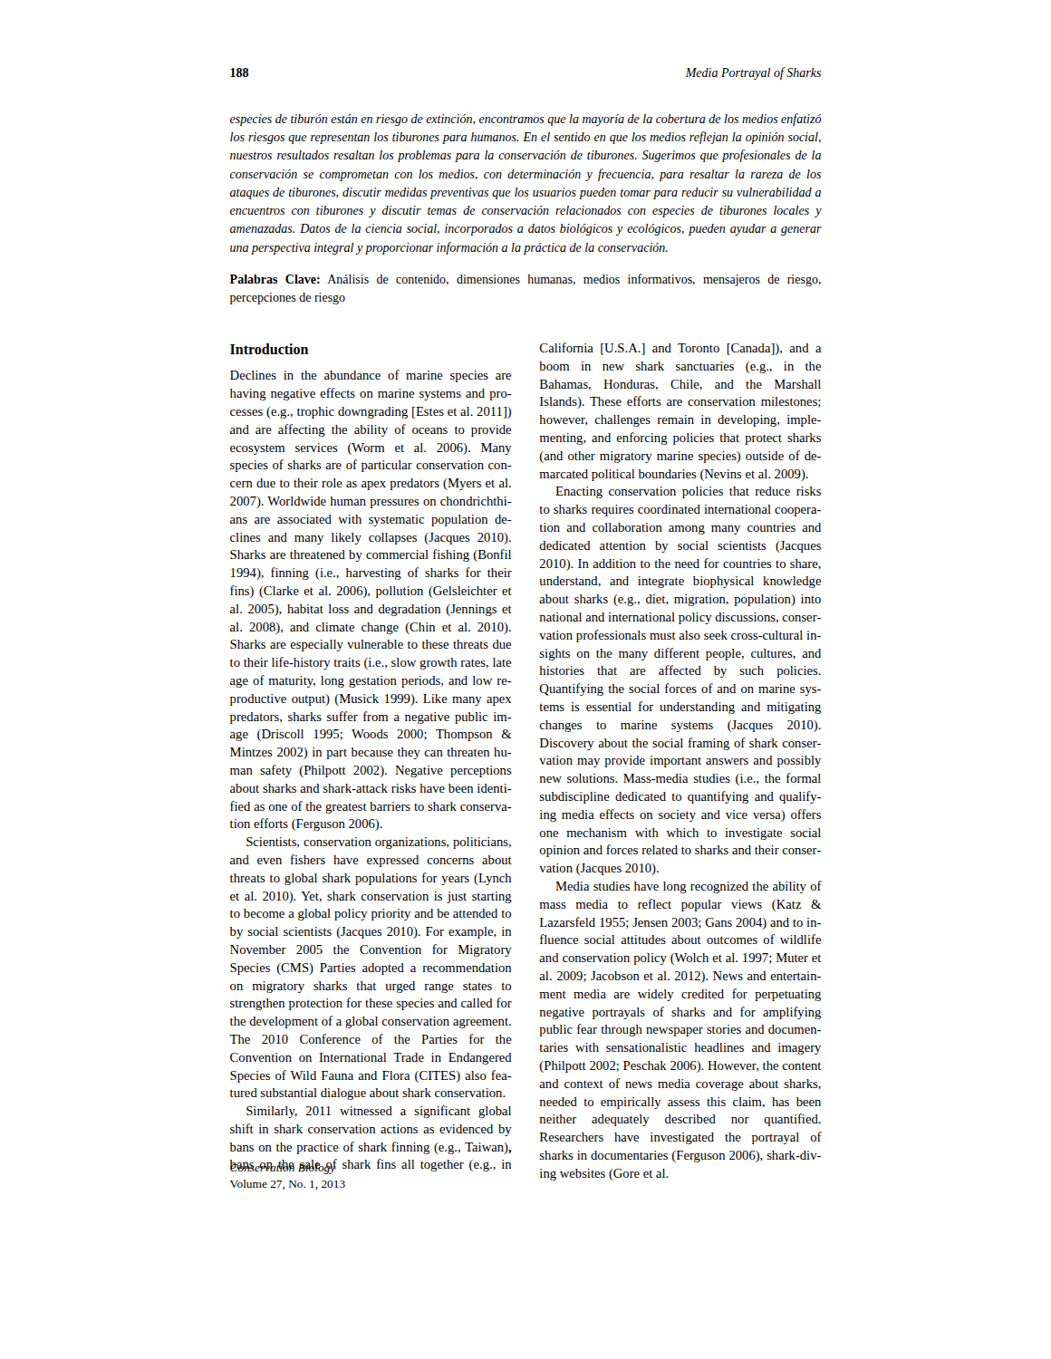188 Media Portrayal of Sharks
especies de tiburón están en riesgo de extinción, encontramos que la mayoría de la cobertura de los medios enfatizó los riesgos que representan los tiburones para humanos. En el sentido en que los medios reflejan la opinión social, nuestros resultados resaltan los problemas para la conservación de tiburones. Sugerimos que profesionales de la conservación se comprometan con los medios, con determinación y frecuencia, para resaltar la rareza de los ataques de tiburones, discutir medidas preventivas que los usuarios pueden tomar para reducir su vulnerabilidad a encuentros con tiburones y discutir temas de conservación relacionados con especies de tiburones locales y amenazadas. Datos de la ciencia social, incorporados a datos biológicos y ecológicos, pueden ayudar a generar una perspectiva integral y proporcionar información a la práctica de la conservación.
Palabras Clave: Análisis de contenido, dimensiones humanas, medios informativos, mensajeros de riesgo, percepciones de riesgo
Introduction
Declines in the abundance of marine species are having negative effects on marine systems and processes (e.g., trophic downgrading [Estes et al. 2011]) and are affecting the ability of oceans to provide ecosystem services (Worm et al. 2006). Many species of sharks are of particular conservation concern due to their role as apex predators (Myers et al. 2007). Worldwide human pressures on chondrichthians are associated with systematic population declines and many likely collapses (Jacques 2010). Sharks are threatened by commercial fishing (Bonfil 1994), finning (i.e., harvesting of sharks for their fins) (Clarke et al. 2006), pollution (Gelsleichter et al. 2005), habitat loss and degradation (Jennings et al. 2008), and climate change (Chin et al. 2010). Sharks are especially vulnerable to these threats due to their life-history traits (i.e., slow growth rates, late age of maturity, long gestation periods, and low reproductive output) (Musick 1999). Like many apex predators, sharks suffer from a negative public image (Driscoll 1995; Woods 2000; Thompson & Mintzes 2002) in part because they can threaten human safety (Philpott 2002). Negative perceptions about sharks and shark-attack risks have been identified as one of the greatest barriers to shark conservation efforts (Ferguson 2006).
Scientists, conservation organizations, politicians, and even fishers have expressed concerns about threats to global shark populations for years (Lynch et al. 2010). Yet, shark conservation is just starting to become a global policy priority and be attended to by social scientists (Jacques 2010). For example, in November 2005 the Convention for Migratory Species (CMS) Parties adopted a recommendation on migratory sharks that urged range states to strengthen protection for these species and called for the development of a global conservation agreement. The 2010 Conference of the Parties for the Convention on International Trade in Endangered Species of Wild Fauna and Flora (CITES) also featured substantial dialogue about shark conservation.
Similarly, 2011 witnessed a significant global shift in shark conservation actions as evidenced by bans on the practice of shark finning (e.g., Taiwan), bans on the sale of shark fins all together (e.g., in California [U.S.A.] and Toronto [Canada]), and a boom in new shark sanctuaries (e.g., in the Bahamas, Honduras, Chile, and the Marshall Islands). These efforts are conservation milestones; however, challenges remain in developing, implementing, and enforcing policies that protect sharks (and other migratory marine species) outside of demarcated political boundaries (Nevins et al. 2009).
Enacting conservation policies that reduce risks to sharks requires coordinated international cooperation and collaboration among many countries and dedicated attention by social scientists (Jacques 2010). In addition to the need for countries to share, understand, and integrate biophysical knowledge about sharks (e.g., diet, migration, population) into national and international policy discussions, conservation professionals must also seek cross-cultural insights on the many different people, cultures, and histories that are affected by such policies. Quantifying the social forces of and on marine systems is essential for understanding and mitigating changes to marine systems (Jacques 2010). Discovery about the social framing of shark conservation may provide important answers and possibly new solutions. Mass-media studies (i.e., the formal subdiscipline dedicated to quantifying and qualifying media effects on society and vice versa) offers one mechanism with which to investigate social opinion and forces related to sharks and their conservation (Jacques 2010).
Media studies have long recognized the ability of mass media to reflect popular views (Katz & Lazarsfeld 1955; Jensen 2003; Gans 2004) and to influence social attitudes about outcomes of wildlife and conservation policy (Wolch et al. 1997; Muter et al. 2009; Jacobson et al. 2012). News and entertainment media are widely credited for perpetuating negative portrayals of sharks and for amplifying public fear through newspaper stories and documentaries with sensationalistic headlines and imagery (Philpott 2002; Peschak 2006). However, the content and context of news media coverage about sharks, needed to empirically assess this claim, has been neither adequately described nor quantified. Researchers have investigated the portrayal of sharks in documentaries (Ferguson 2006), shark-diving websites (Gore et al.
Conservation Biology
Volume 27, No. 1, 2013